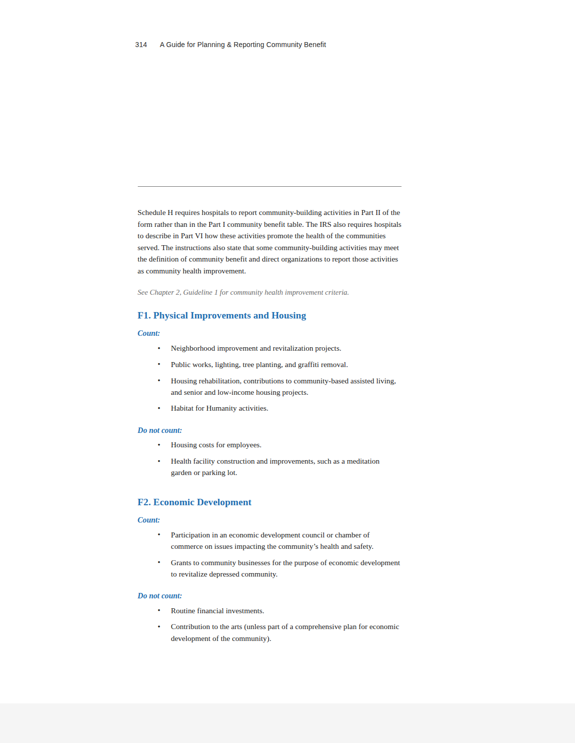314 A Guide for Planning & Reporting Community Benefit
Schedule H requires hospitals to report community-building activities in Part II of the form rather than in the Part I community benefit table. The IRS also requires hospitals to describe in Part VI how these activities promote the health of the communities served. The instructions also state that some community-building activities may meet the definition of community benefit and direct organizations to report those activities as community health improvement.
See Chapter 2, Guideline 1 for community health improvement criteria.
F1. Physical Improvements and Housing
Count:
Neighborhood improvement and revitalization projects.
Public works, lighting, tree planting, and graffiti removal.
Housing rehabilitation, contributions to community-based assisted living, and senior and low-income housing projects.
Habitat for Humanity activities.
Do not count:
Housing costs for employees.
Health facility construction and improvements, such as a meditation garden or parking lot.
F2. Economic Development
Count:
Participation in an economic development council or chamber of commerce on issues impacting the community’s health and safety.
Grants to community businesses for the purpose of economic development to revitalize depressed community.
Do not count:
Routine financial investments.
Contribution to the arts (unless part of a comprehensive plan for economic development of the community).